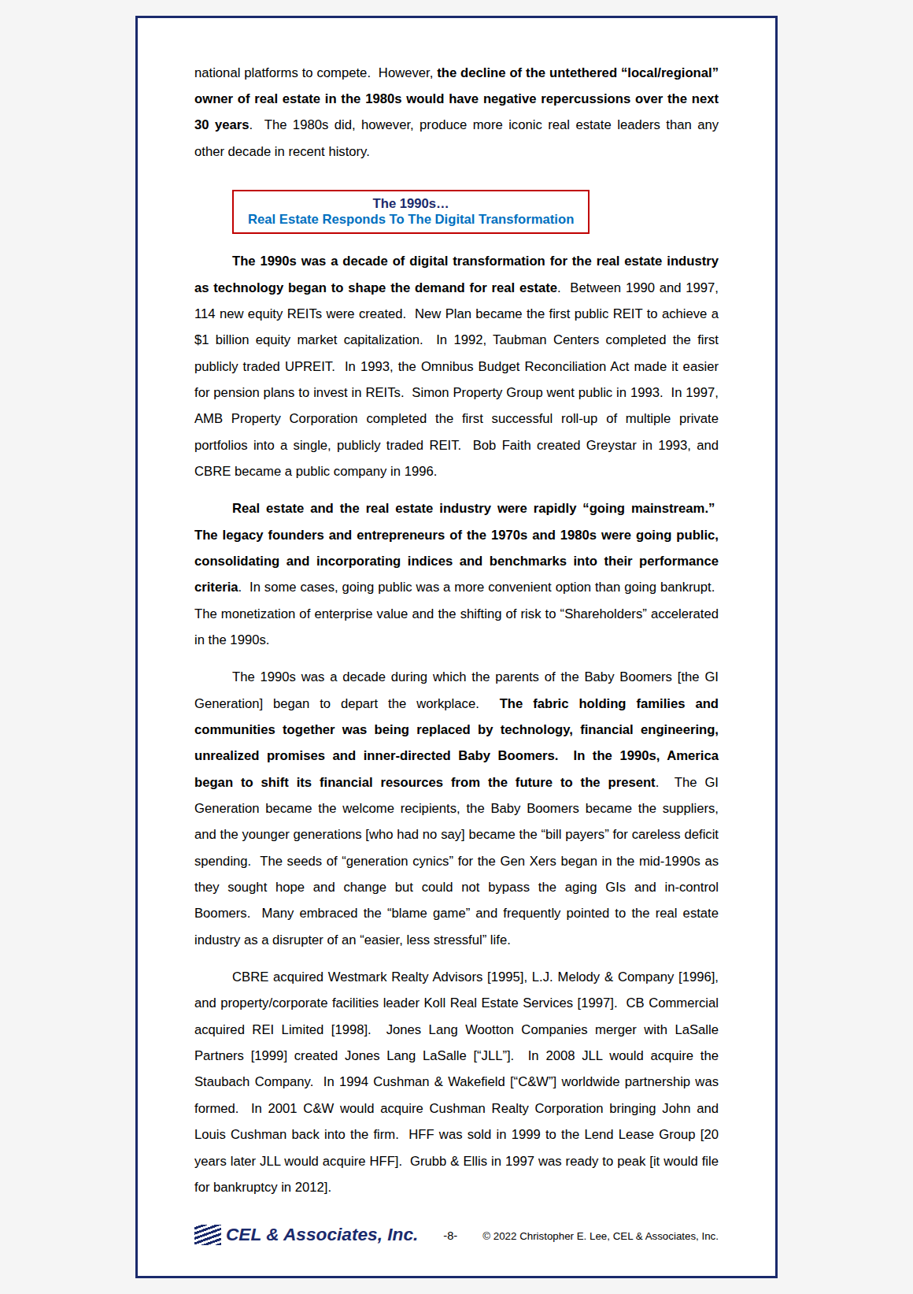national platforms to compete. However, the decline of the untethered “local/regional” owner of real estate in the 1980s would have negative repercussions over the next 30 years. The 1980s did, however, produce more iconic real estate leaders than any other decade in recent history.
The 1990s…
Real Estate Responds To The Digital Transformation
The 1990s was a decade of digital transformation for the real estate industry as technology began to shape the demand for real estate. Between 1990 and 1997, 114 new equity REITs were created. New Plan became the first public REIT to achieve a $1 billion equity market capitalization. In 1992, Taubman Centers completed the first publicly traded UPREIT. In 1993, the Omnibus Budget Reconciliation Act made it easier for pension plans to invest in REITs. Simon Property Group went public in 1993. In 1997, AMB Property Corporation completed the first successful roll-up of multiple private portfolios into a single, publicly traded REIT. Bob Faith created Greystar in 1993, and CBRE became a public company in 1996.
Real estate and the real estate industry were rapidly “going mainstream.” The legacy founders and entrepreneurs of the 1970s and 1980s were going public, consolidating and incorporating indices and benchmarks into their performance criteria. In some cases, going public was a more convenient option than going bankrupt. The monetization of enterprise value and the shifting of risk to “Shareholders” accelerated in the 1990s.
The 1990s was a decade during which the parents of the Baby Boomers [the GI Generation] began to depart the workplace. The fabric holding families and communities together was being replaced by technology, financial engineering, unrealized promises and inner-directed Baby Boomers. In the 1990s, America began to shift its financial resources from the future to the present. The GI Generation became the welcome recipients, the Baby Boomers became the suppliers, and the younger generations [who had no say] became the “bill payers” for careless deficit spending. The seeds of “generation cynics” for the Gen Xers began in the mid-1990s as they sought hope and change but could not bypass the aging GIs and in-control Boomers. Many embraced the “blame game” and frequently pointed to the real estate industry as a disrupter of an “easier, less stressful” life.
CBRE acquired Westmark Realty Advisors [1995], L.J. Melody & Company [1996], and property/corporate facilities leader Koll Real Estate Services [1997]. CB Commercial acquired REI Limited [1998]. Jones Lang Wootton Companies merger with LaSalle Partners [1999] created Jones Lang LaSalle [“JLL”]. In 2008 JLL would acquire the Staubach Company. In 1994 Cushman & Wakefield [“C&W”] worldwide partnership was formed. In 2001 C&W would acquire Cushman Realty Corporation bringing John and Louis Cushman back into the firm. HFF was sold in 1999 to the Lend Lease Group [20 years later JLL would acquire HFF]. Grubb & Ellis in 1997 was ready to peak [it would file for bankruptcy in 2012].
CEL & Associates, Inc.
-8-
© 2022 Christopher E. Lee, CEL & Associates, Inc.